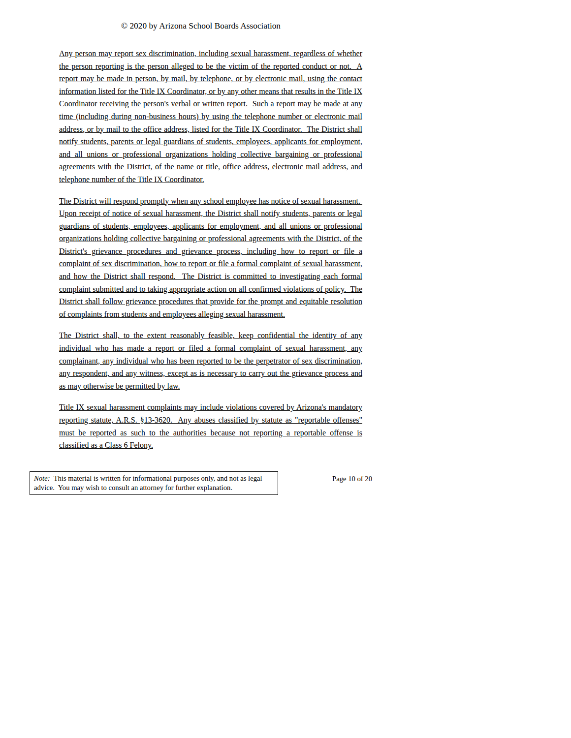© 2020 by Arizona School Boards Association
Any person may report sex discrimination, including sexual harassment, regardless of whether the person reporting is the person alleged to be the victim of the reported conduct or not. A report may be made in person, by mail, by telephone, or by electronic mail, using the contact information listed for the Title IX Coordinator, or by any other means that results in the Title IX Coordinator receiving the person's verbal or written report. Such a report may be made at any time (including during non-business hours) by using the telephone number or electronic mail address, or by mail to the office address, listed for the Title IX Coordinator. The District shall notify students, parents or legal guardians of students, employees, applicants for employment, and all unions or professional organizations holding collective bargaining or professional agreements with the District, of the name or title, office address, electronic mail address, and telephone number of the Title IX Coordinator.
The District will respond promptly when any school employee has notice of sexual harassment. Upon receipt of notice of sexual harassment, the District shall notify students, parents or legal guardians of students, employees, applicants for employment, and all unions or professional organizations holding collective bargaining or professional agreements with the District, of the District's grievance procedures and grievance process, including how to report or file a complaint of sex discrimination, how to report or file a formal complaint of sexual harassment, and how the District shall respond. The District is committed to investigating each formal complaint submitted and to taking appropriate action on all confirmed violations of policy. The District shall follow grievance procedures that provide for the prompt and equitable resolution of complaints from students and employees alleging sexual harassment.
The District shall, to the extent reasonably feasible, keep confidential the identity of any individual who has made a report or filed a formal complaint of sexual harassment, any complainant, any individual who has been reported to be the perpetrator of sex discrimination, any respondent, and any witness, except as is necessary to carry out the grievance process and as may otherwise be permitted by law.
Title IX sexual harassment complaints may include violations covered by Arizona's mandatory reporting statute, A.R.S. §13-3620. Any abuses classified by statute as "reportable offenses" must be reported as such to the authorities because not reporting a reportable offense is classified as a Class 6 Felony.
Note: This material is written for informational purposes only, and not as legal advice. You may wish to consult an attorney for further explanation.
Page 10 of 20